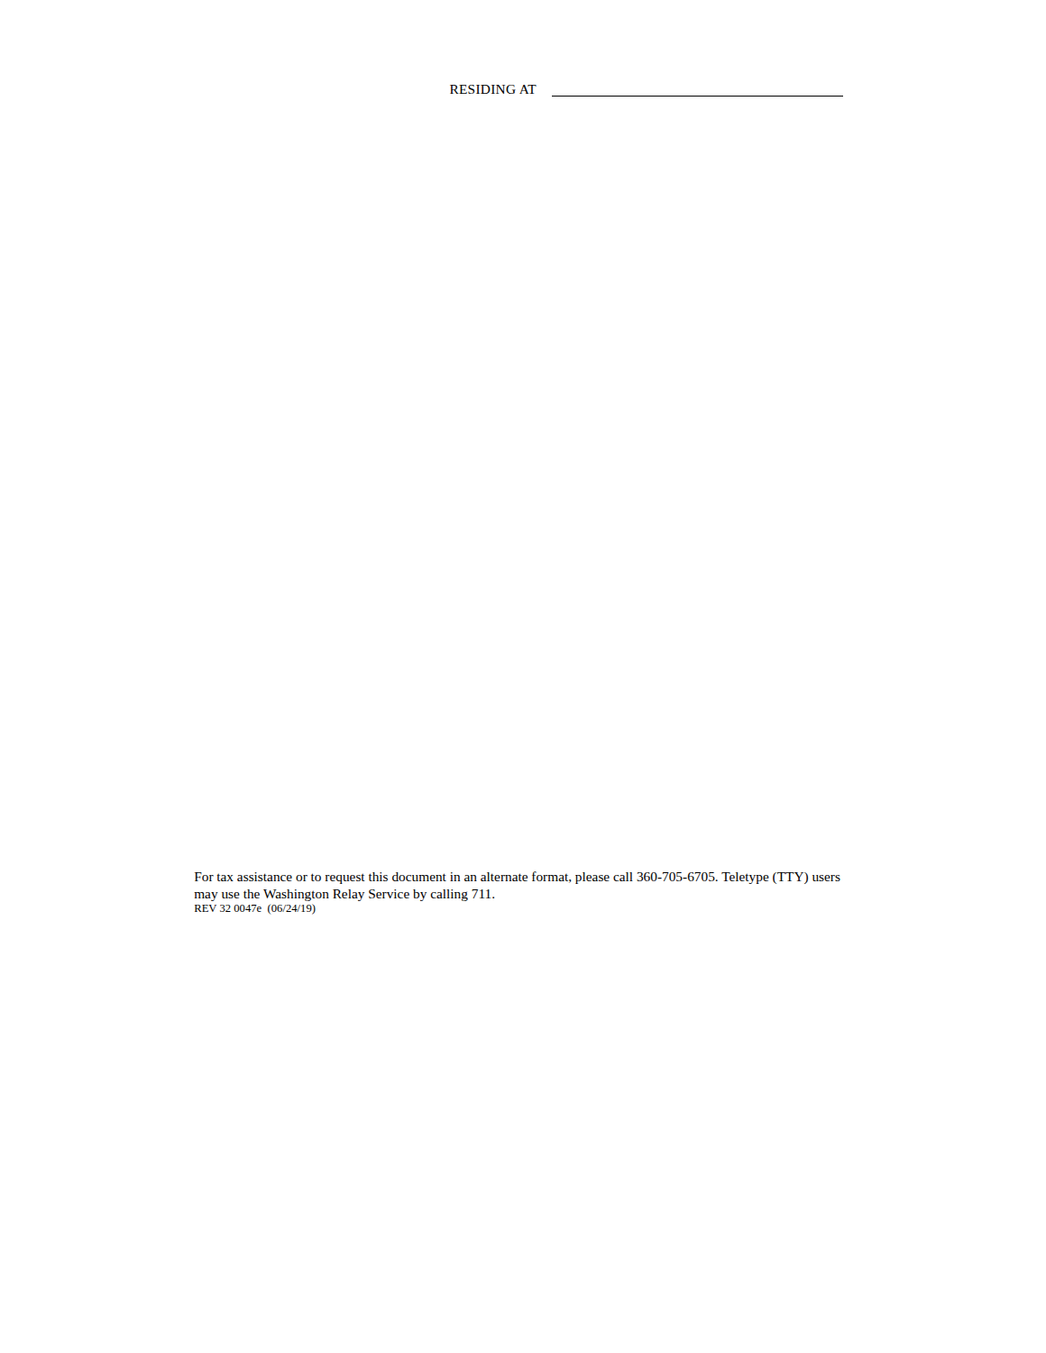RESIDING AT
For tax assistance or to request this document in an alternate format, please call 360-705-6705. Teletype (TTY) users may use the Washington Relay Service by calling 711.
REV 32 0047e (06/24/19)